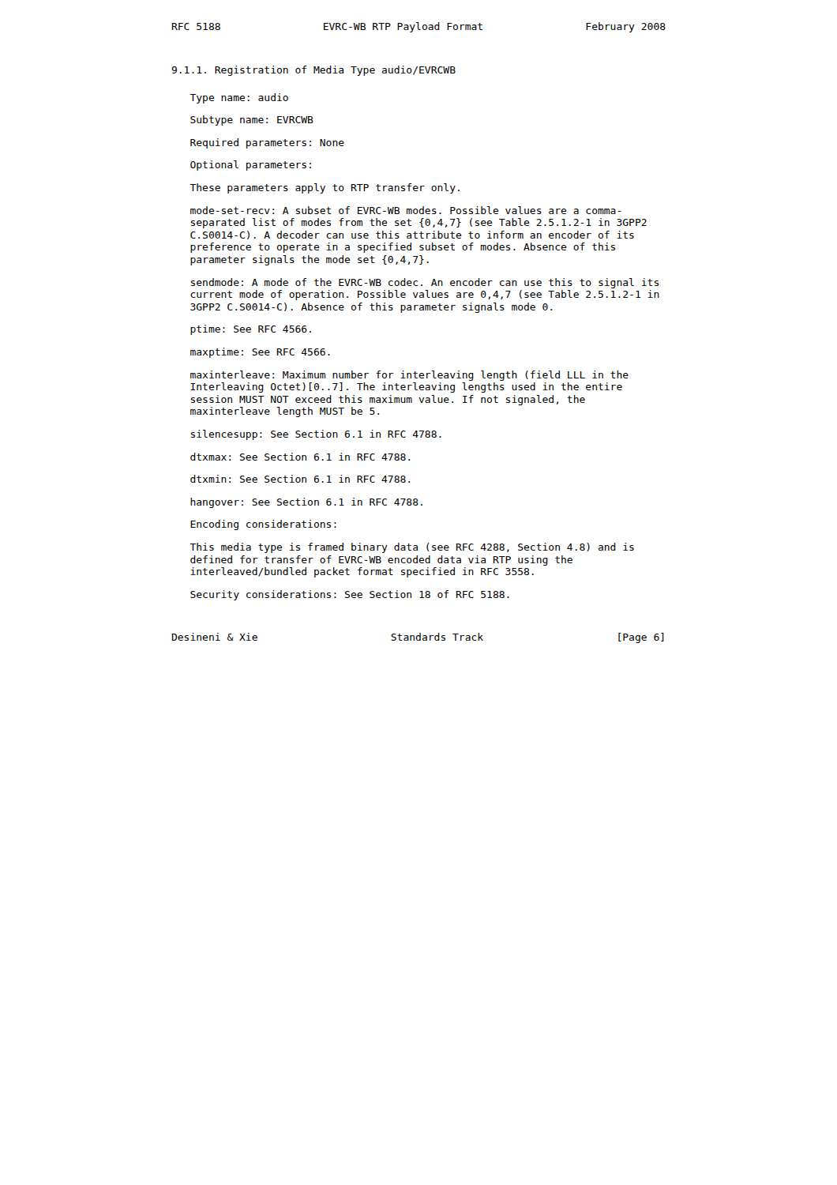RFC 5188 EVRC-WB RTP Payload Format February 2008
9.1.1. Registration of Media Type audio/EVRCWB
Type name: audio
Subtype name: EVRCWB
Required parameters: None
Optional parameters:
These parameters apply to RTP transfer only.
mode-set-recv: A subset of EVRC-WB modes. Possible values are a comma-separated list of modes from the set {0,4,7} (see Table 2.5.1.2-1 in 3GPP2 C.S0014-C). A decoder can use this attribute to inform an encoder of its preference to operate in a specified subset of modes. Absence of this parameter signals the mode set {0,4,7}.
sendmode: A mode of the EVRC-WB codec. An encoder can use this to signal its current mode of operation. Possible values are 0,4,7 (see Table 2.5.1.2-1 in 3GPP2 C.S0014-C). Absence of this parameter signals mode 0.
ptime: See RFC 4566.
maxptime: See RFC 4566.
maxinterleave: Maximum number for interleaving length (field LLL in the Interleaving Octet)[0..7]. The interleaving lengths used in the entire session MUST NOT exceed this maximum value. If not signaled, the maxinterleave length MUST be 5.
silencesupp: See Section 6.1 in RFC 4788.
dtxmax: See Section 6.1 in RFC 4788.
dtxmin: See Section 6.1 in RFC 4788.
hangover: See Section 6.1 in RFC 4788.
Encoding considerations:
This media type is framed binary data (see RFC 4288, Section 4.8) and is defined for transfer of EVRC-WB encoded data via RTP using the interleaved/bundled packet format specified in RFC 3558.
Security considerations: See Section 18 of RFC 5188.
Desineni & Xie Standards Track [Page 6]